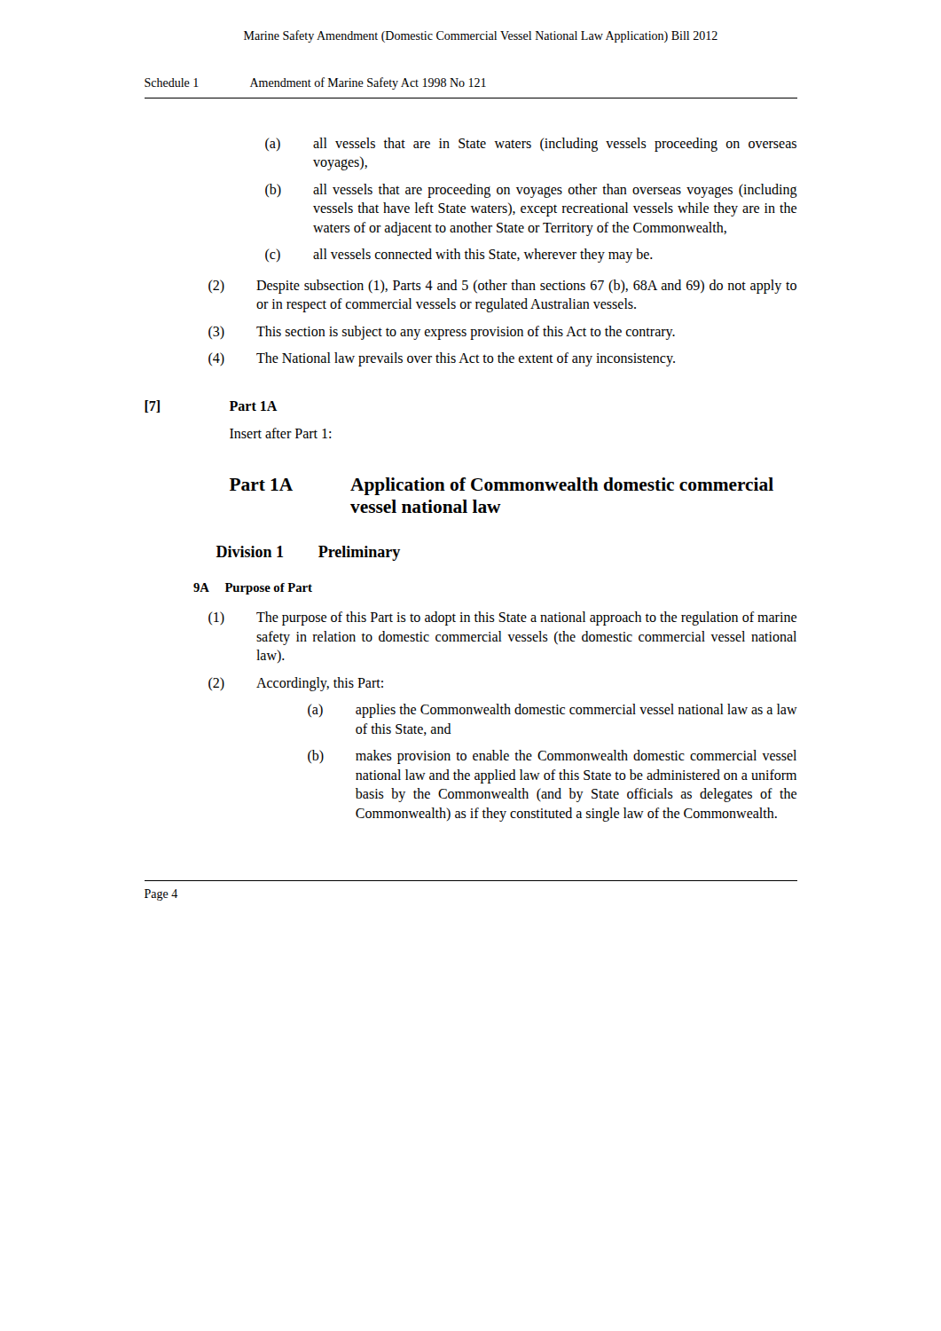Marine Safety Amendment (Domestic Commercial Vessel National Law Application) Bill 2012
Schedule 1 Amendment of Marine Safety Act 1998 No 121
(a) all vessels that are in State waters (including vessels proceeding on overseas voyages),
(b) all vessels that are proceeding on voyages other than overseas voyages (including vessels that have left State waters), except recreational vessels while they are in the waters of or adjacent to another State or Territory of the Commonwealth,
(c) all vessels connected with this State, wherever they may be.
(2) Despite subsection (1), Parts 4 and 5 (other than sections 67 (b), 68A and 69) do not apply to or in respect of commercial vessels or regulated Australian vessels.
(3) This section is subject to any express provision of this Act to the contrary.
(4) The National law prevails over this Act to the extent of any inconsistency.
[7] Part 1A
Insert after Part 1:
Part 1A Application of Commonwealth domestic commercial vessel national law
Division 1 Preliminary
9A Purpose of Part
(1) The purpose of this Part is to adopt in this State a national approach to the regulation of marine safety in relation to domestic commercial vessels (the domestic commercial vessel national law).
(2) Accordingly, this Part:
(a) applies the Commonwealth domestic commercial vessel national law as a law of this State, and
(b) makes provision to enable the Commonwealth domestic commercial vessel national law and the applied law of this State to be administered on a uniform basis by the Commonwealth (and by State officials as delegates of the Commonwealth) as if they constituted a single law of the Commonwealth.
Page 4